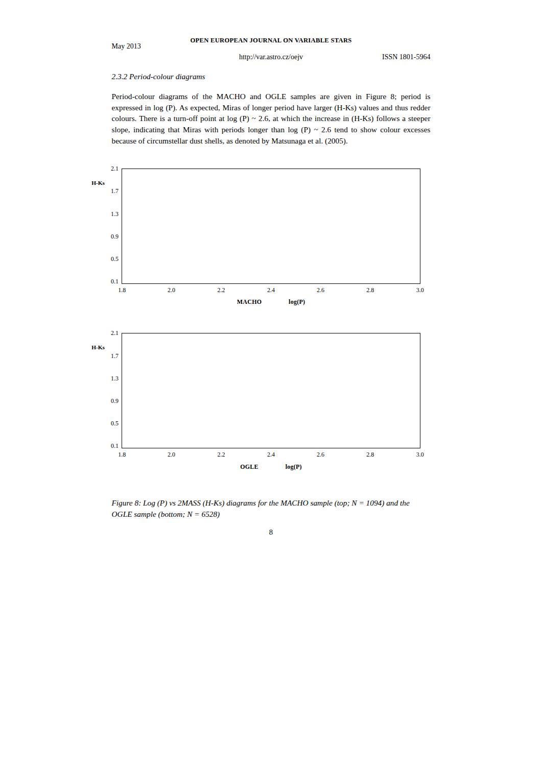OPEN EUROPEAN JOURNAL ON VARIABLE STARS
May 2013
http://var.astro.cz/oejv
ISSN 1801-5964
2.3.2 Period-colour diagrams
Period-colour diagrams of the MACHO and OGLE samples are given in Figure 8; period is expressed in log (P). As expected, Miras of longer period have larger (H-Ks) values and thus redder colours. There is a turn-off point at log (P) ~ 2.6, at which the increase in (H-Ks) follows a steeper slope, indicating that Miras with periods longer than log (P) ~ 2.6 tend to show colour excesses because of circumstellar dust shells, as denoted by Matsunaga et al. (2005).
H-Ks
2.1
1.7
1.3
0.9
0.5
0.1
1.8
2.0
2.2
2.4
2.6
2.8
3.0
MACHOlog(P)
H-Ks
2.1
1.7
1.3
0.9
0.5
0.1
1.8
2.0
2.2
2.4
2.6
2.8
3.0
OGLElog(P)
Figure 8: Log (P) vs 2MASS (H-Ks) diagrams for the MACHO sample (top; N = 1094) and the OGLE sample (bottom; N = 6528)
8